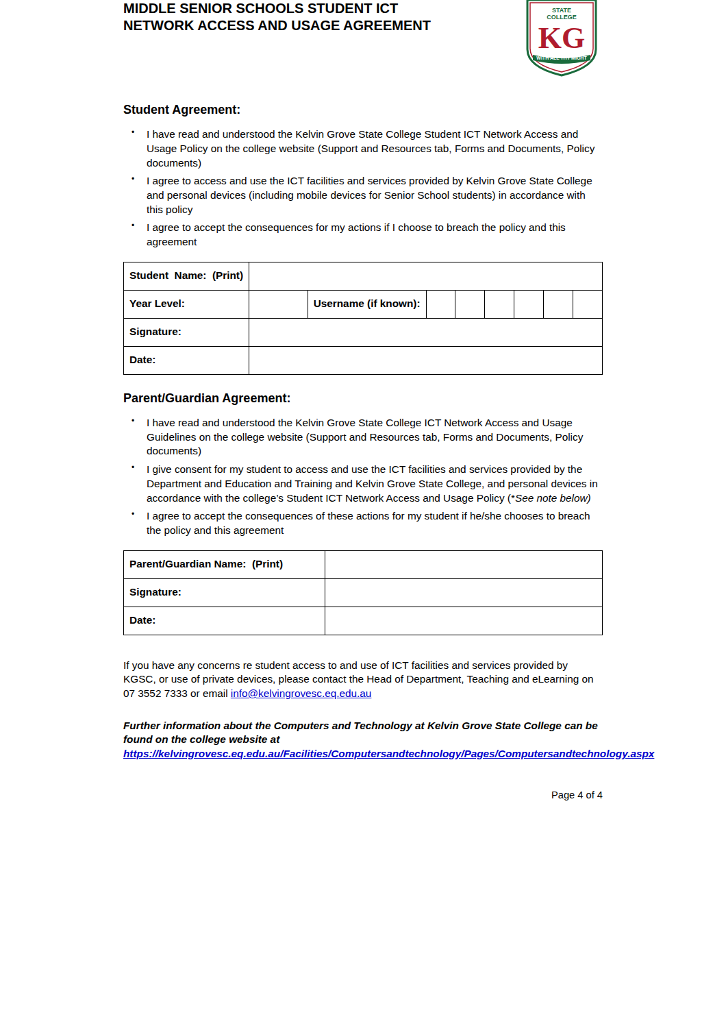MIDDLE SENIOR SCHOOLS STUDENT ICT NETWORK ACCESS AND USAGE AGREEMENT
STATE COLLEGE KG WITH ALL THY MIGHT
Student Agreement:
I have read and understood the Kelvin Grove State College Student ICT Network Access and Usage Policy on the college website (Support and Resources tab, Forms and Documents, Policy documents)
I agree to access and use the ICT facilities and services provided by Kelvin Grove State College and personal devices (including mobile devices for Senior School students) in accordance with this policy
I agree to accept the consequences for my actions if I choose to breach the policy and this agreement
| Student Name: (Print) | |
| Year Level: | | Username (if known): | | | | | | |
| Signature: | |
| Date: | |
Parent/Guardian Agreement:
I have read and understood the Kelvin Grove State College ICT Network Access and Usage Guidelines on the college website (Support and Resources tab, Forms and Documents, Policy documents)
I give consent for my student to access and use the ICT facilities and services provided by the Department and Education and Training and Kelvin Grove State College, and personal devices in accordance with the college’s Student ICT Network Access and Usage Policy (*See note below)
I agree to accept the consequences of these actions for my student if he/she chooses to breach the policy and this agreement
| Parent/Guardian Name: (Print) | |
| Signature: | |
| Date: | |
If you have any concerns re student access to and use of ICT facilities and services provided by KGSC, or use of private devices, please contact the Head of Department, Teaching and eLearning on 07 3552 7333 or email info@kelvingrovesc.eq.edu.au
Further information about the Computers and Technology at Kelvin Grove State College can be found on the college website at https://kelvingrovesc.eq.edu.au/Facilities/Computersandtechnology/Pages/Computersandtechnology.aspx
Page 4 of 4